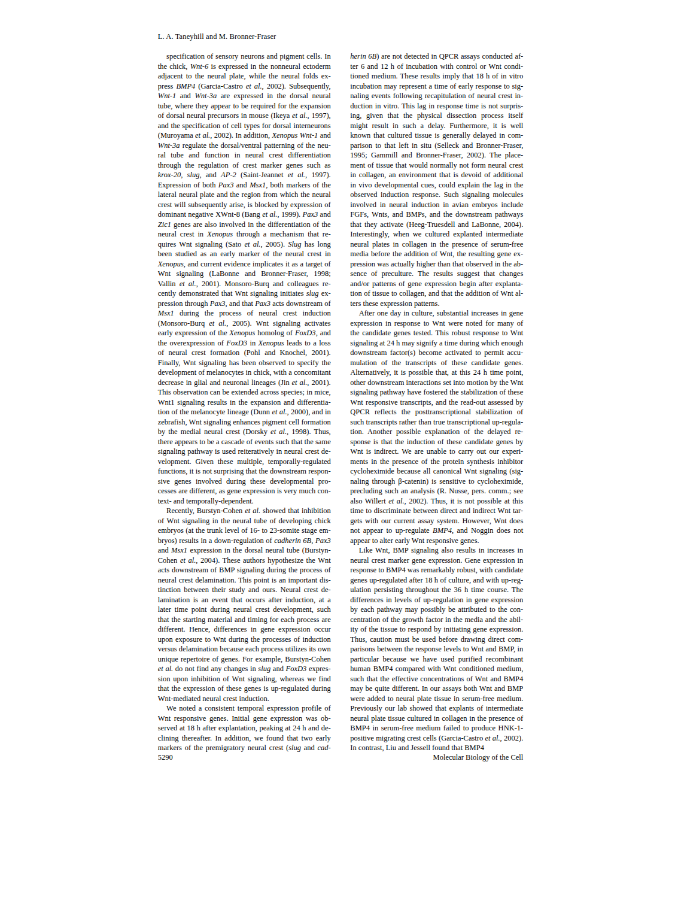L. A. Taneyhill and M. Bronner-Fraser
specification of sensory neurons and pigment cells. In the chick, Wnt-6 is expressed in the nonneural ectoderm adjacent to the neural plate, while the neural folds express BMP4 (Garcia-Castro et al., 2002). Subsequently, Wnt-1 and Wnt-3a are expressed in the dorsal neural tube, where they appear to be required for the expansion of dorsal neural precursors in mouse (Ikeya et al., 1997), and the specification of cell types for dorsal interneurons (Muroyama et al., 2002). In addition, Xenopus Wnt-1 and Wnt-3a regulate the dorsal/ventral patterning of the neural tube and function in neural crest differentiation through the regulation of crest marker genes such as krox-20, slug, and AP-2 (Saint-Jeannet et al., 1997). Expression of both Pax3 and Msx1, both markers of the lateral neural plate and the region from which the neural crest will subsequently arise, is blocked by expression of dominant negative XWnt-8 (Bang et al., 1999). Pax3 and Zic1 genes are also involved in the differentiation of the neural crest in Xenopus through a mechanism that requires Wnt signaling (Sato et al., 2005). Slug has long been studied as an early marker of the neural crest in Xenopus, and current evidence implicates it as a target of Wnt signaling (LaBonne and Bronner-Fraser, 1998; Vallin et al., 2001). Monsoro-Burq and colleagues recently demonstrated that Wnt signaling initiates slug expression through Pax3, and that Pax3 acts downstream of Msx1 during the process of neural crest induction (Monsoro-Burq et al., 2005). Wnt signaling activates early expression of the Xenopus homolog of FoxD3, and the overexpression of FoxD3 in Xenopus leads to a loss of neural crest formation (Pohl and Knochel, 2001). Finally, Wnt signaling has been observed to specify the development of melanocytes in chick, with a concomitant decrease in glial and neuronal lineages (Jin et al., 2001). This observation can be extended across species; in mice, Wnt1 signaling results in the expansion and differentiation of the melanocyte lineage (Dunn et al., 2000), and in zebrafish, Wnt signaling enhances pigment cell formation by the medial neural crest (Dorsky et al., 1998). Thus, there appears to be a cascade of events such that the same signaling pathway is used reiteratively in neural crest development. Given these multiple, temporally-regulated functions, it is not surprising that the downstream responsive genes involved during these developmental processes are different, as gene expression is very much context- and temporally-dependent.
Recently, Burstyn-Cohen et al. showed that inhibition of Wnt signaling in the neural tube of developing chick embryos (at the trunk level of 16- to 23-somite stage embryos) results in a down-regulation of cadherin 6B, Pax3 and Msx1 expression in the dorsal neural tube (Burstyn-Cohen et al., 2004). These authors hypothesize the Wnt acts downstream of BMP signaling during the process of neural crest delamination. This point is an important distinction between their study and ours. Neural crest delamination is an event that occurs after induction, at a later time point during neural crest development, such that the starting material and timing for each process are different. Hence, differences in gene expression occur upon exposure to Wnt during the processes of induction versus delamination because each process utilizes its own unique repertoire of genes. For example, Burstyn-Cohen et al. do not find any changes in slug and FoxD3 expression upon inhibition of Wnt signaling, whereas we find that the expression of these genes is up-regulated during Wnt-mediated neural crest induction.
We noted a consistent temporal expression profile of Wnt responsive genes. Initial gene expression was observed at 18 h after explantation, peaking at 24 h and declining thereafter. In addition, we found that two early markers of the premigratory neural crest (slug and cadherin 6B) are not detected in QPCR assays conducted after 6 and 12 h of incubation with control or Wnt conditioned medium. These results imply that 18 h of in vitro incubation may represent a time of early response to signaling events following recapitulation of neural crest induction in vitro. This lag in response time is not surprising, given that the physical dissection process itself might result in such a delay. Furthermore, it is well known that cultured tissue is generally delayed in comparison to that left in situ (Selleck and Bronner-Fraser, 1995; Gammill and Bronner-Fraser, 2002). The placement of tissue that would normally not form neural crest in collagen, an environment that is devoid of additional in vivo developmental cues, could explain the lag in the observed induction response. Such signaling molecules involved in neural induction in avian embryos include FGFs, Wnts, and BMPs, and the downstream pathways that they activate (Heeg-Truesdell and LaBonne, 2004). Interestingly, when we cultured explanted intermediate neural plates in collagen in the presence of serum-free media before the addition of Wnt, the resulting gene expression was actually higher than that observed in the absence of preculture. The results suggest that changes and/or patterns of gene expression begin after explantation of tissue to collagen, and that the addition of Wnt alters these expression patterns.
After one day in culture, substantial increases in gene expression in response to Wnt were noted for many of the candidate genes tested. This robust response to Wnt signaling at 24 h may signify a time during which enough downstream factor(s) become activated to permit accumulation of the transcripts of these candidate genes. Alternatively, it is possible that, at this 24 h time point, other downstream interactions set into motion by the Wnt signaling pathway have fostered the stabilization of these Wnt responsive transcripts, and the read-out assessed by QPCR reflects the posttranscriptional stabilization of such transcripts rather than true transcriptional up-regulation. Another possible explanation of the delayed response is that the induction of these candidate genes by Wnt is indirect. We are unable to carry out our experiments in the presence of the protein synthesis inhibitor cycloheximide because all canonical Wnt signaling (signaling through β-catenin) is sensitive to cycloheximide, precluding such an analysis (R. Nusse, pers. comm.; see also Willert et al., 2002). Thus, it is not possible at this time to discriminate between direct and indirect Wnt targets with our current assay system. However, Wnt does not appear to up-regulate BMP4, and Noggin does not appear to alter early Wnt responsive genes.
Like Wnt, BMP signaling also results in increases in neural crest marker gene expression. Gene expression in response to BMP4 was remarkably robust, with candidate genes up-regulated after 18 h of culture, and with up-regulation persisting throughout the 36 h time course. The differences in levels of up-regulation in gene expression by each pathway may possibly be attributed to the concentration of the growth factor in the media and the ability of the tissue to respond by initiating gene expression. Thus, caution must be used before drawing direct comparisons between the response levels to Wnt and BMP, in particular because we have used purified recombinant human BMP4 compared with Wnt conditioned medium, such that the effective concentrations of Wnt and BMP4 may be quite different. In our assays both Wnt and BMP were added to neural plate tissue in serum-free medium. Previously our lab showed that explants of intermediate neural plate tissue cultured in collagen in the presence of BMP4 in serum-free medium failed to produce HNK-1-positive migrating crest cells (Garcia-Castro et al., 2002). In contrast, Liu and Jessell found that BMP4
5290 Molecular Biology of the Cell